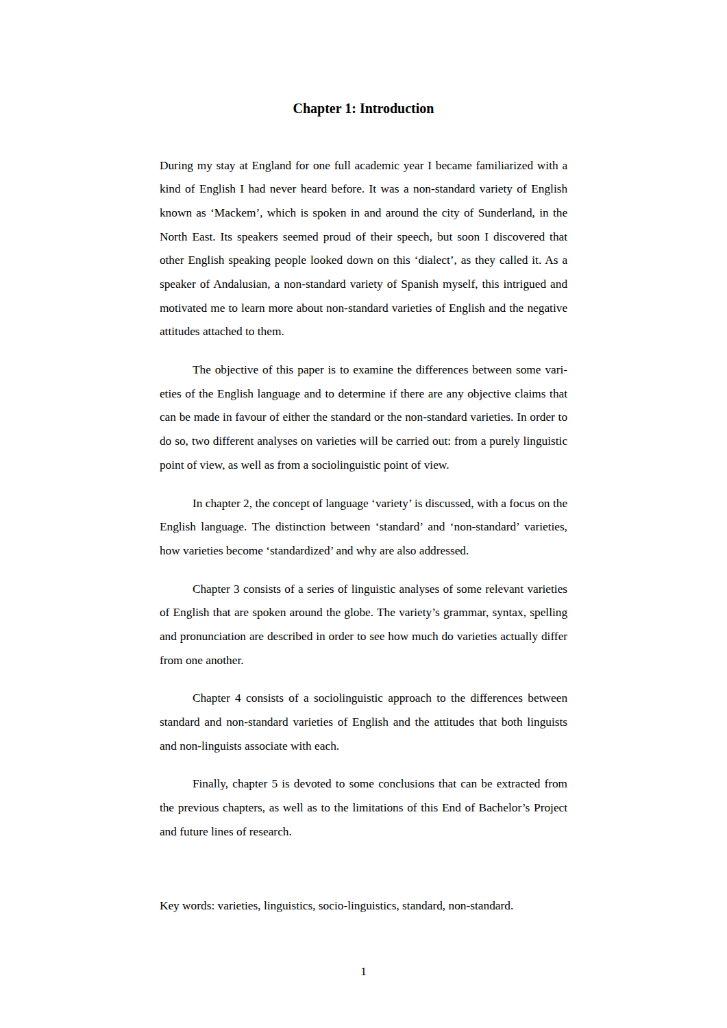Chapter 1: Introduction
During my stay at England for one full academic year I became familiarized with a kind of English I had never heard before. It was a non-standard variety of English known as ‘Mackem’, which is spoken in and around the city of Sunderland, in the North East. Its speakers seemed proud of their speech, but soon I discovered that other English speaking people looked down on this ‘dialect’, as they called it. As a speaker of Andalusian, a non-standard variety of Spanish myself, this intrigued and motivated me to learn more about non-standard varieties of English and the negative attitudes attached to them.
The objective of this paper is to examine the differences between some varieties of the English language and to determine if there are any objective claims that can be made in favour of either the standard or the non-standard varieties. In order to do so, two different analyses on varieties will be carried out: from a purely linguistic point of view, as well as from a sociolinguistic point of view.
In chapter 2, the concept of language ‘variety’ is discussed, with a focus on the English language. The distinction between ‘standard’ and ‘non-standard’ varieties, how varieties become ‘standardized’ and why are also addressed.
Chapter 3 consists of a series of linguistic analyses of some relevant varieties of English that are spoken around the globe. The variety’s grammar, syntax, spelling and pronunciation are described in order to see how much do varieties actually differ from one another.
Chapter 4 consists of a sociolinguistic approach to the differences between standard and non-standard varieties of English and the attitudes that both linguists and non-linguists associate with each.
Finally, chapter 5 is devoted to some conclusions that can be extracted from the previous chapters, as well as to the limitations of this End of Bachelor’s Project and future lines of research.
Key words: varieties, linguistics, socio-linguistics, standard, non-standard.
1